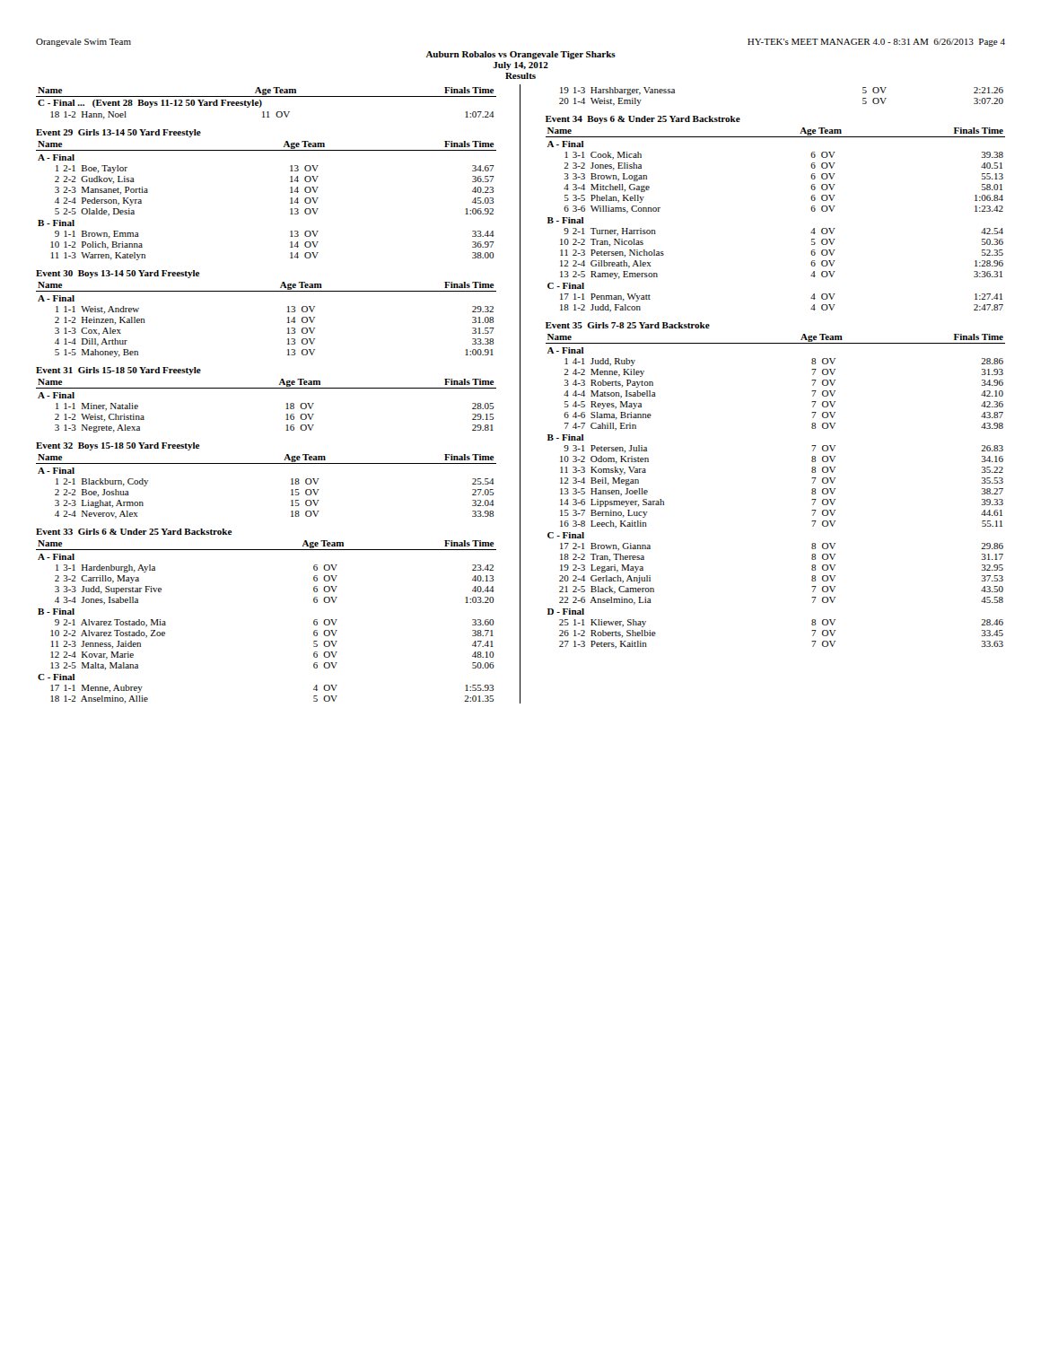Orangevale Swim Team HY-TEK's MEET MANAGER 4.0 - 8:31 AM 6/26/2013 Page 4
Auburn Robalos vs Orangevale Tiger Sharks
July 14, 2012
Results
| C - Final ... (Event 28 Boys 11-12 50 Yard Freestyle) |
| Name | Age Team | Finals Time |
| 18 | 1-2 Hann, Noel | 11 | OV | 1:07.24 |
Event 29 Girls 13-14 50 Yard Freestyle
| Name | Age Team | Finals Time |
| --- | --- | --- |
| A - Final |
| 1 | 2-1 Boe, Taylor | 13 | OV | 34.67 |
| 2 | 2-2 Gudkov, Lisa | 14 | OV | 36.57 |
| 3 | 2-3 Mansanet, Portia | 14 | OV | 40.23 |
| 4 | 2-4 Pederson, Kyra | 14 | OV | 45.03 |
| 5 | 2-5 Olalde, Desia | 13 | OV | 1:06.92 |
| B - Final |
| 9 | 1-1 Brown, Emma | 13 | OV | 33.44 |
| 10 | 1-2 Polich, Brianna | 14 | OV | 36.97 |
| 11 | 1-3 Warren, Katelyn | 14 | OV | 38.00 |
Event 30 Boys 13-14 50 Yard Freestyle
| Name | Age Team | Finals Time |
| --- | --- | --- |
| A - Final |
| 1 | 1-1 Weist, Andrew | 13 | OV | 29.32 |
| 2 | 1-2 Heinzen, Kallen | 14 | OV | 31.08 |
| 3 | 1-3 Cox, Alex | 13 | OV | 31.57 |
| 4 | 1-4 Dill, Arthur | 13 | OV | 33.38 |
| 5 | 1-5 Mahoney, Ben | 13 | OV | 1:00.91 |
Event 31 Girls 15-18 50 Yard Freestyle
| Name | Age Team | Finals Time |
| --- | --- | --- |
| A - Final |
| 1 | 1-1 Miner, Natalie | 18 | OV | 28.05 |
| 2 | 1-2 Weist, Christina | 16 | OV | 29.15 |
| 3 | 1-3 Negrete, Alexa | 16 | OV | 29.81 |
Event 32 Boys 15-18 50 Yard Freestyle
| Name | Age Team | Finals Time |
| --- | --- | --- |
| A - Final |
| 1 | 2-1 Blackburn, Cody | 18 | OV | 25.54 |
| 2 | 2-2 Boe, Joshua | 15 | OV | 27.05 |
| 3 | 2-3 Liaghat, Armon | 15 | OV | 32.04 |
| 4 | 2-4 Neverov, Alex | 18 | OV | 33.98 |
Event 33 Girls 6 & Under 25 Yard Backstroke
| Name | Age Team | Finals Time |
| --- | --- | --- |
| A - Final |
| 1 | 3-1 Hardenburgh, Ayla | 6 | OV | 23.42 |
| 2 | 3-2 Carrillo, Maya | 6 | OV | 40.13 |
| 3 | 3-3 Judd, Superstar Five | 6 | OV | 40.44 |
| 4 | 3-4 Jones, Isabella | 6 | OV | 1:03.20 |
| B - Final |
| 9 | 2-1 Alvarez Tostado, Mia | 6 | OV | 33.60 |
| 10 | 2-2 Alvarez Tostado, Zoe | 6 | OV | 38.71 |
| 11 | 2-3 Jenness, Jaiden | 5 | OV | 47.41 |
| 12 | 2-4 Kovar, Marie | 6 | OV | 48.10 |
| 13 | 2-5 Malta, Malana | 6 | OV | 50.06 |
| C - Final |
| 17 | 1-1 Menne, Aubrey | 4 | OV | 1:55.93 |
| 18 | 1-2 Anselmino, Allie | 5 | OV | 2:01.35 |
| 19 | 1-3 Harshbarger, Vanessa | 5 | OV | 2:21.26 |
| 20 | 1-4 Weist, Emily | 5 | OV | 3:07.20 |
Event 34 Boys 6 & Under 25 Yard Backstroke
| Name | Age Team | Finals Time |
| --- | --- | --- |
| A - Final |
| 1 | 3-1 Cook, Micah | 6 | OV | 39.38 |
| 2 | 3-2 Jones, Elisha | 6 | OV | 40.51 |
| 3 | 3-3 Brown, Logan | 6 | OV | 55.13 |
| 4 | 3-4 Mitchell, Gage | 6 | OV | 58.01 |
| 5 | 3-5 Phelan, Kelly | 6 | OV | 1:06.84 |
| 6 | 3-6 Williams, Connor | 6 | OV | 1:23.42 |
| B - Final |
| 9 | 2-1 Turner, Harrison | 4 | OV | 42.54 |
| 10 | 2-2 Tran, Nicolas | 5 | OV | 50.36 |
| 11 | 2-3 Petersen, Nicholas | 6 | OV | 52.35 |
| 12 | 2-4 Gilbreath, Alex | 6 | OV | 1:28.96 |
| 13 | 2-5 Ramey, Emerson | 4 | OV | 3:36.31 |
| C - Final |
| 17 | 1-1 Penman, Wyatt | 4 | OV | 1:27.41 |
| 18 | 1-2 Judd, Falcon | 4 | OV | 2:47.87 |
Event 35 Girls 7-8 25 Yard Backstroke
| Name | Age Team | Finals Time |
| --- | --- | --- |
| A - Final |
| 1 | 4-1 Judd, Ruby | 8 | OV | 28.86 |
| 2 | 4-2 Menne, Kiley | 7 | OV | 31.93 |
| 3 | 4-3 Roberts, Payton | 7 | OV | 34.96 |
| 4 | 4-4 Matson, Isabella | 7 | OV | 42.10 |
| 5 | 4-5 Reyes, Maya | 7 | OV | 42.36 |
| 6 | 4-6 Slama, Brianne | 7 | OV | 43.87 |
| 7 | 4-7 Cahill, Erin | 8 | OV | 43.98 |
| B - Final |
| 9 | 3-1 Petersen, Julia | 7 | OV | 26.83 |
| 10 | 3-2 Odom, Kristen | 8 | OV | 34.16 |
| 11 | 3-3 Komsky, Vara | 8 | OV | 35.22 |
| 12 | 3-4 Beil, Megan | 7 | OV | 35.53 |
| 13 | 3-5 Hansen, Joelle | 8 | OV | 38.27 |
| 14 | 3-6 Lippsmeyer, Sarah | 7 | OV | 39.33 |
| 15 | 3-7 Bernino, Lucy | 7 | OV | 44.61 |
| 16 | 3-8 Leech, Kaitlin | 7 | OV | 55.11 |
| C - Final |
| 17 | 2-1 Brown, Gianna | 8 | OV | 29.86 |
| 18 | 2-2 Tran, Theresa | 8 | OV | 31.17 |
| 19 | 2-3 Legari, Maya | 8 | OV | 32.95 |
| 20 | 2-4 Gerlach, Anjuli | 8 | OV | 37.53 |
| 21 | 2-5 Black, Cameron | 7 | OV | 43.50 |
| 22 | 2-6 Anselmino, Lia | 7 | OV | 45.58 |
| D - Final |
| 25 | 1-1 Kliewer, Shay | 8 | OV | 28.46 |
| 26 | 1-2 Roberts, Shelbie | 7 | OV | 33.45 |
| 27 | 1-3 Peters, Kaitlin | 7 | OV | 33.63 |